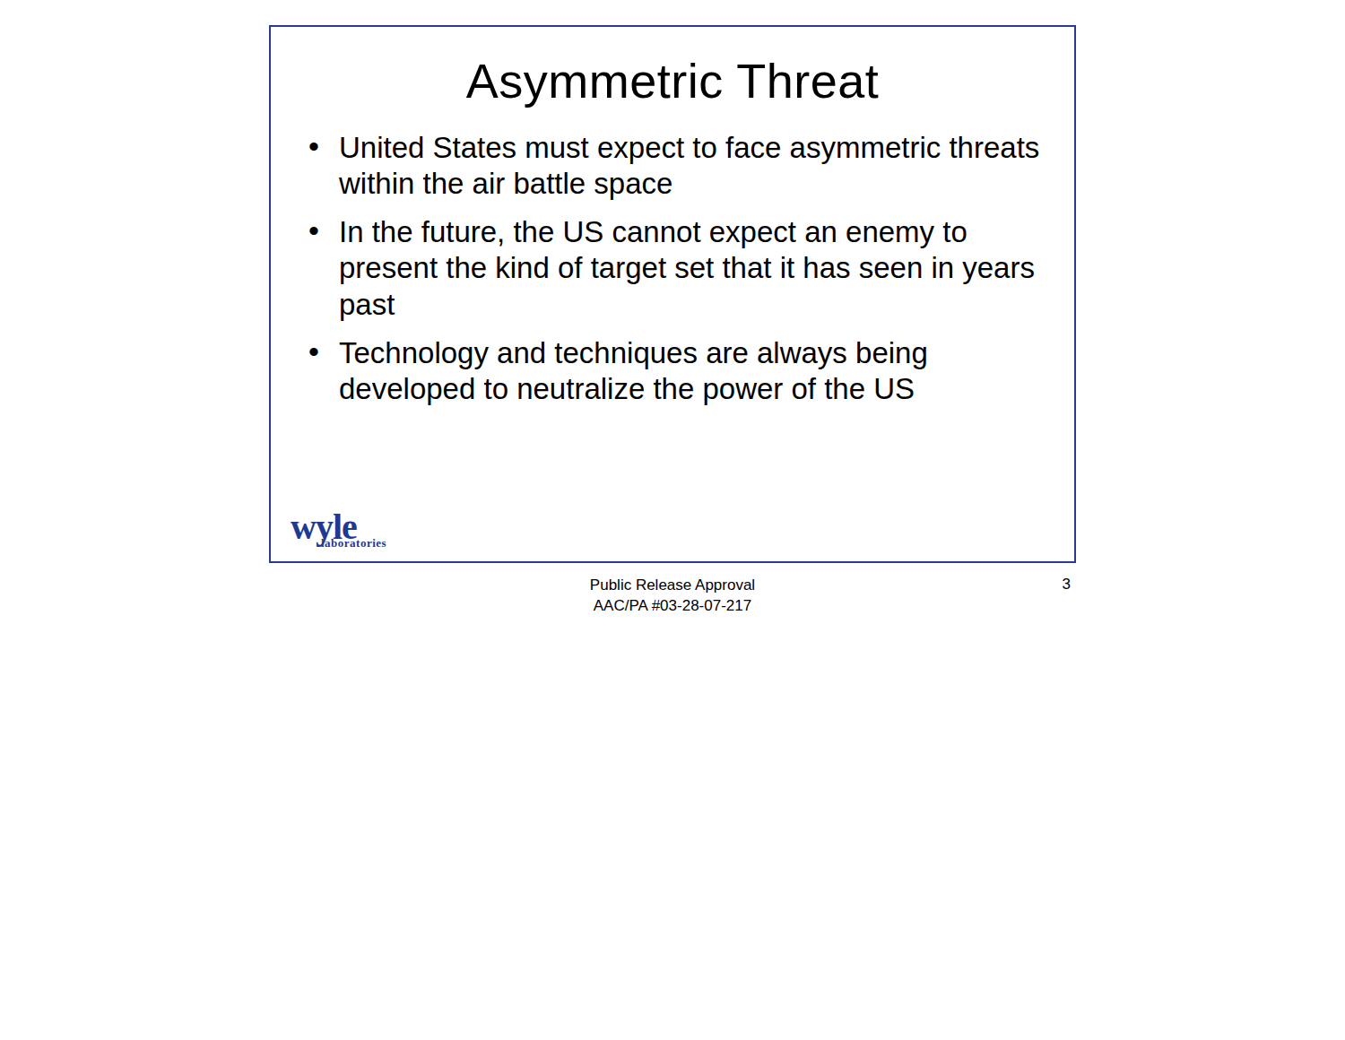Asymmetric Threat
United States must expect to face asymmetric threats within the air battle space
In the future, the US cannot expect an enemy to present the kind of target set that it has seen in years past
Technology and techniques are always being developed to neutralize the power of the US
wyle laboratories
Public Release Approval
AAC/PA #03-28-07-217
3